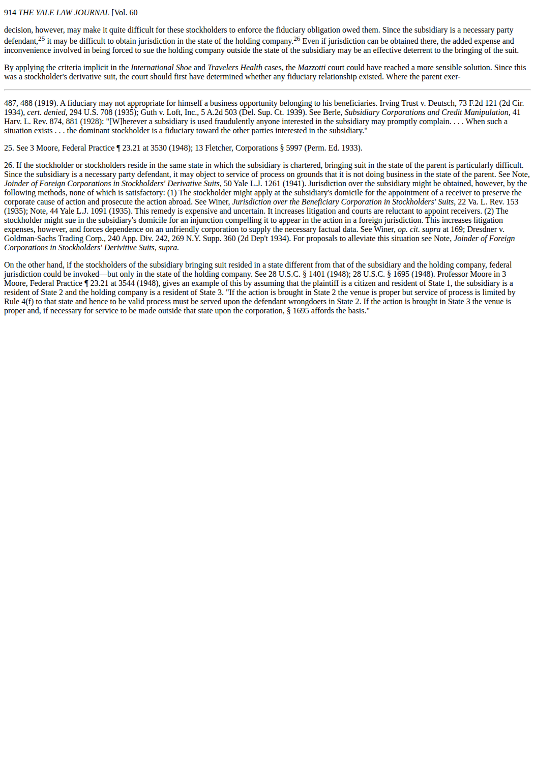914 THE YALE LAW JOURNAL [Vol. 60
decision, however, may make it quite difficult for these stockholders to enforce the fiduciary obligation owed them. Since the subsidiary is a necessary party defendant,25 it may be difficult to obtain jurisdiction in the state of the holding company.26 Even if jurisdiction can be obtained there, the added expense and inconvenience involved in being forced to sue the holding company outside the state of the subsidiary may be an effective deterrent to the bringing of the suit.
By applying the criteria implicit in the International Shoe and Travelers Health cases, the Mazzotti court could have reached a more sensible solution. Since this was a stockholder's derivative suit, the court should first have determined whether any fiduciary relationship existed. Where the parent exer-
487, 488 (1919). A fiduciary may not appropriate for himself a business opportunity belonging to his beneficiaries. Irving Trust v. Deutsch, 73 F.2d 121 (2d Cir. 1934), cert. denied, 294 U.S. 708 (1935); Guth v. Loft, Inc., 5 A.2d 503 (Del. Sup. Ct. 1939). See Berle, Subsidiary Corporations and Credit Manipulation, 41 Harv. L. Rev. 874, 881 (1928): "[W]herever a subsidiary is used fraudulently anyone interested in the subsidiary may promptly complain. . . . When such a situation exists . . . the dominant stockholder is a fiduciary toward the other parties interested in the subsidiary."
25. See 3 Moore, Federal Practice ¶ 23.21 at 3530 (1948); 13 Fletcher, Corporations § 5997 (Perm. Ed. 1933).
26. If the stockholder or stockholders reside in the same state in which the subsidiary is chartered, bringing suit in the state of the parent is particularly difficult. Since the subsidiary is a necessary party defendant, it may object to service of process on grounds that it is not doing business in the state of the parent. See Note, Joinder of Foreign Corporations in Stockholders' Derivative Suits, 50 Yale L.J. 1261 (1941). Jurisdiction over the subsidiary might be obtained, however, by the following methods, none of which is satisfactory: (1) The stockholder might apply at the subsidiary's domicile for the appointment of a receiver to preserve the corporate cause of action and prosecute the action abroad. See Winer, Jurisdiction over the Beneficiary Corporation in Stockholders' Suits, 22 Va. L. Rev. 153 (1935); Note, 44 Yale L.J. 1091 (1935). This remedy is expensive and uncertain. It increases litigation and courts are reluctant to appoint receivers. (2) The stockholder might sue in the subsidiary's domicile for an injunction compelling it to appear in the action in a foreign jurisdiction. This increases litigation expenses, however, and forces dependence on an unfriendly corporation to supply the necessary factual data. See Winer, op. cit. supra at 169; Dresdner v. Goldman-Sachs Trading Corp., 240 App. Div. 242, 269 N.Y. Supp. 360 (2d Dep't 1934). For proposals to alleviate this situation see Note, Joinder of Foreign Corporations in Stockholders' Derivitive Suits, supra.
On the other hand, if the stockholders of the subsidiary bringing suit resided in a state different from that of the subsidiary and the holding company, federal jurisdiction could be invoked—but only in the state of the holding company. See 28 U.S.C. § 1401 (1948); 28 U.S.C. § 1695 (1948). Professor Moore in 3 Moore, Federal Practice ¶ 23.21 at 3544 (1948), gives an example of this by assuming that the plaintiff is a citizen and resident of State 1, the subsidiary is a resident of State 2 and the holding company is a resident of State 3. "If the action is brought in State 2 the venue is proper but service of process is limited by Rule 4(f) to that state and hence to be valid process must be served upon the defendant wrongdoers in State 2. If the action is brought in State 3 the venue is proper and, if necessary for service to be made outside that state upon the corporation, § 1695 affords the basis."